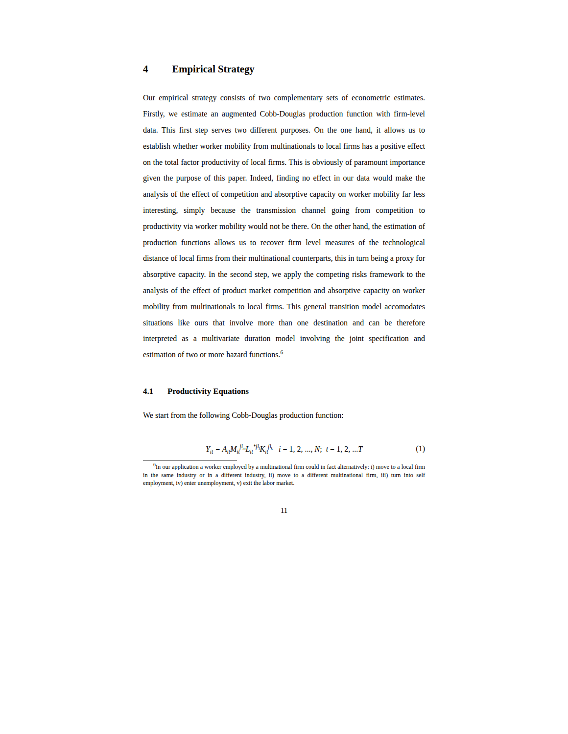4 Empirical Strategy
Our empirical strategy consists of two complementary sets of econometric estimates. Firstly, we estimate an augmented Cobb-Douglas production function with firm-level data. This first step serves two different purposes. On the one hand, it allows us to establish whether worker mobility from multinationals to local firms has a positive effect on the total factor productivity of local firms. This is obviously of paramount importance given the purpose of this paper. Indeed, finding no effect in our data would make the analysis of the effect of competition and absorptive capacity on worker mobility far less interesting, simply because the transmission channel going from competition to productivity via worker mobility would not be there. On the other hand, the estimation of production functions allows us to recover firm level measures of the technological distance of local firms from their multinational counterparts, this in turn being a proxy for absorptive capacity. In the second step, we apply the competing risks framework to the analysis of the effect of product market competition and absorptive capacity on worker mobility from multinationals to local firms. This general transition model accomodates situations like ours that involve more than one destination and can be therefore interpreted as a multivariate duration model involving the joint specification and estimation of two or more hazard functions.6
4.1 Productivity Equations
We start from the following Cobb-Douglas production function:
Yit = AitMitβmLit*βlKitβk i = 1, 2, ..., N; t = 1, 2, ...T (1)
6In our application a worker employed by a multinational firm could in fact alternatively: i) move to a local firm in the same industry or in a different industry, ii) move to a different multinational firm, iii) turn into self employment, iv) enter unemployment, v) exit the labor market.
11